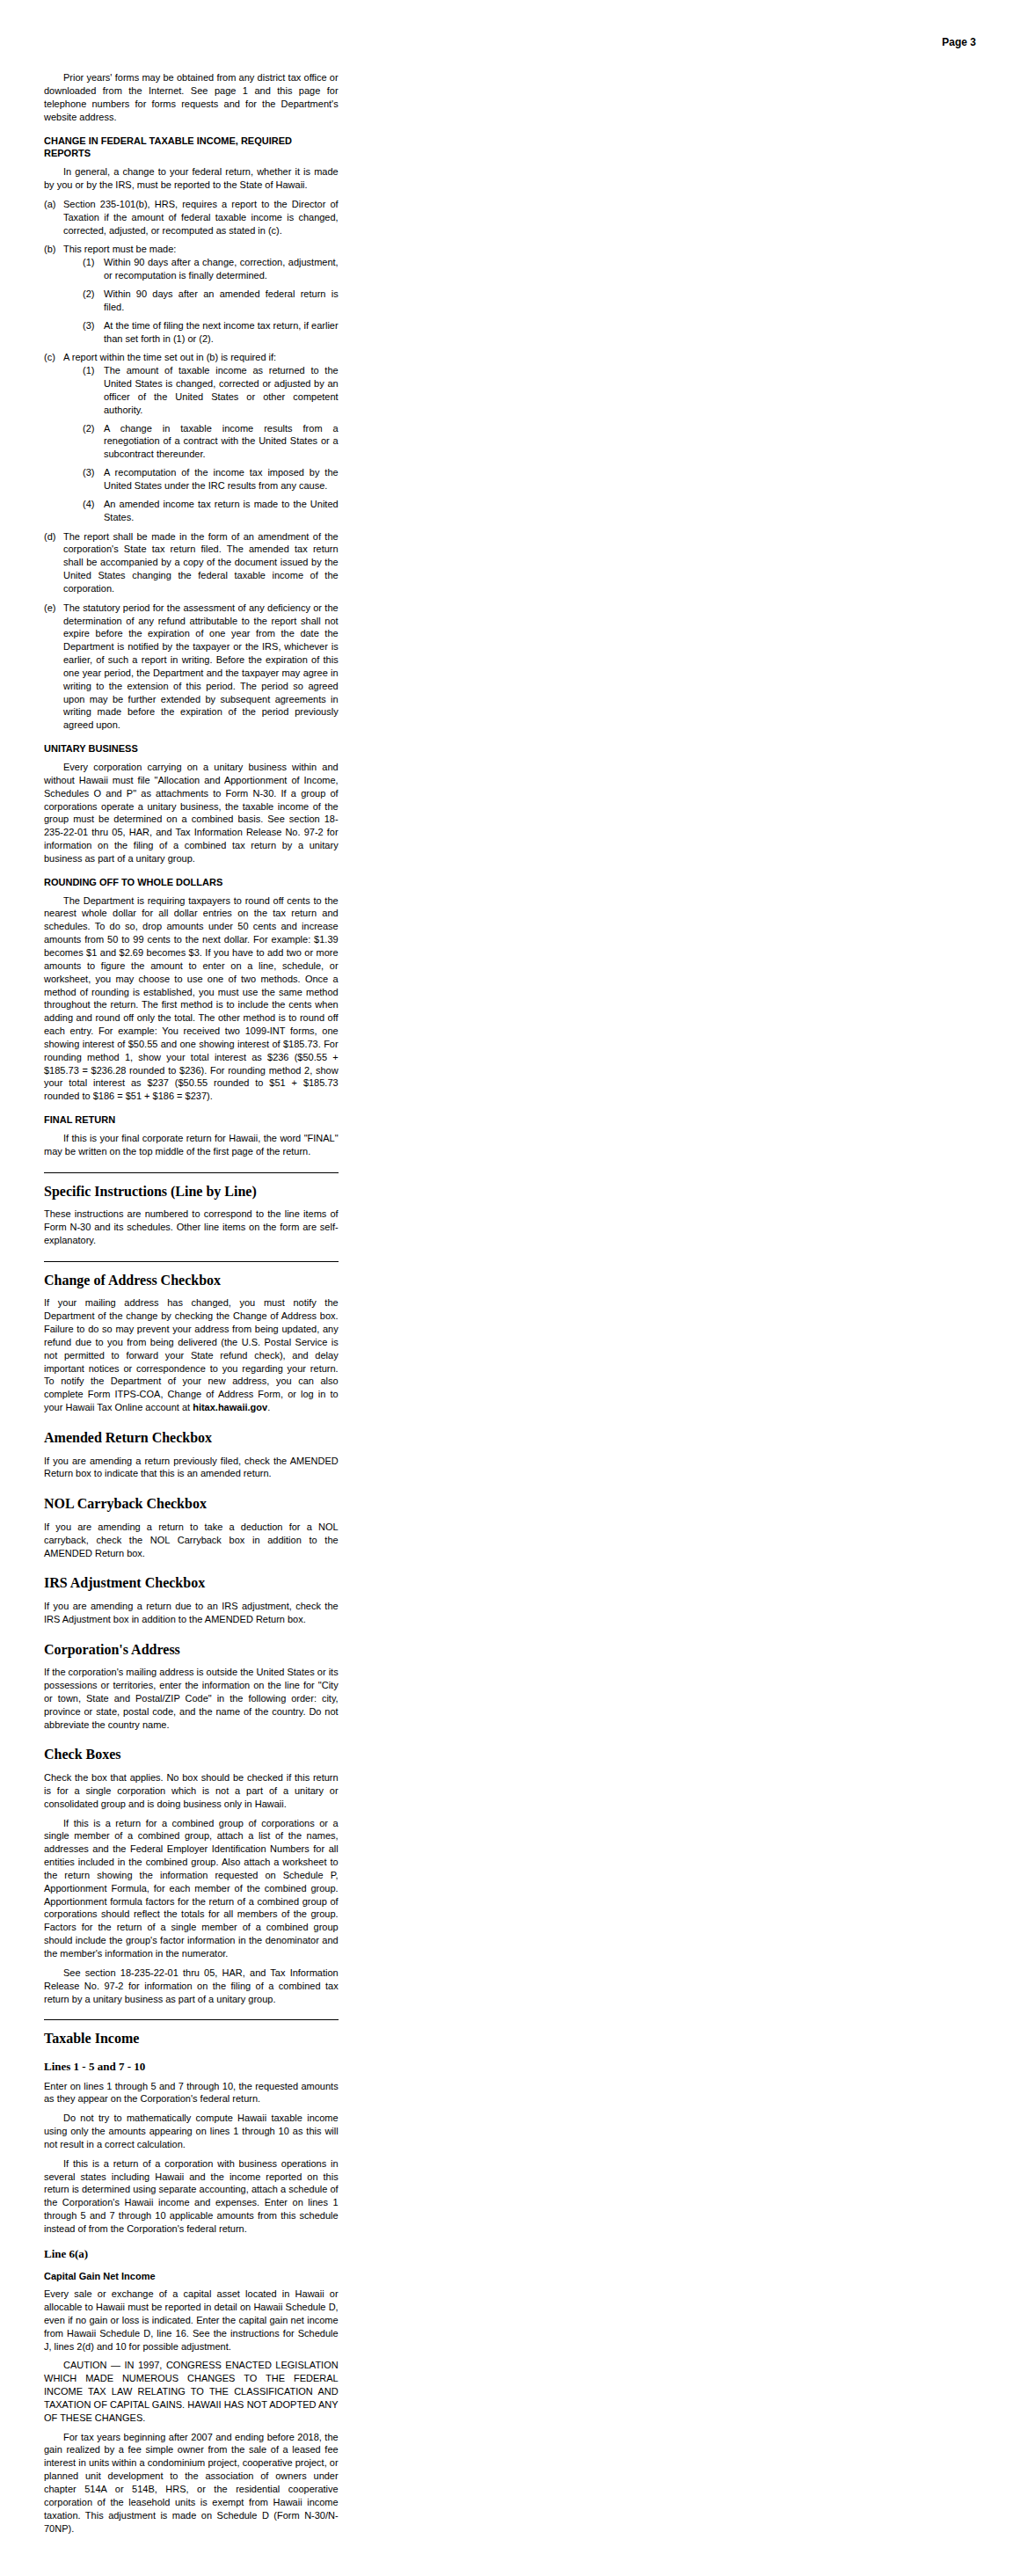Page 3
Prior years' forms may be obtained from any district tax office or downloaded from the Internet. See page 1 and this page for telephone numbers for forms requests and for the Department's website address.
Change in Federal Taxable Income, Required Reports
In general, a change to your federal return, whether it is made by you or by the IRS, must be reported to the State of Hawaii.
(a) Section 235-101(b), HRS, requires a report to the Director of Taxation if the amount of federal taxable income is changed, corrected, adjusted, or recomputed as stated in (c).
(b) This report must be made:
(1) Within 90 days after a change, correction, adjustment, or recomputation is finally determined.
(2) Within 90 days after an amended federal return is filed.
(3) At the time of filing the next income tax return, if earlier than set forth in (1) or (2).
(c) A report within the time set out in (b) is required if:
(1) The amount of taxable income as returned to the United States is changed, corrected or adjusted by an officer of the United States or other competent authority.
(2) A change in taxable income results from a renegotiation of a contract with the United States or a subcontract thereunder.
(3) A recomputation of the income tax imposed by the United States under the IRC results from any cause.
(4) An amended income tax return is made to the United States.
(d) The report shall be made in the form of an amendment of the corporation's State tax return filed. The amended tax return shall be accompanied by a copy of the document issued by the United States changing the federal taxable income of the corporation.
(e) The statutory period for the assessment of any deficiency or the determination of any refund attributable to the report shall not expire before the expiration of one year from the date the Department is notified by the taxpayer or the IRS, whichever is earlier, of such a report in writing. Before the expiration of this one year period, the Department and the taxpayer may agree in writing to the extension of this period. The period so agreed upon may be further extended by subsequent agreements in writing made before the expiration of the period previously agreed upon.
Unitary Business
Every corporation carrying on a unitary business within and without Hawaii must file "Allocation and Apportionment of Income, Schedules O and P" as attachments to Form N-30. If a group of corporations operate a unitary business, the taxable income of the group must be determined on a combined basis. See section 18-235-22-01 thru 05, HAR, and Tax Information Release No. 97-2 for information on the filing of a combined tax return by a unitary business as part of a unitary group.
Rounding Off to Whole Dollars
The Department is requiring taxpayers to round off cents to the nearest whole dollar for all dollar entries on the tax return and schedules. To do so, drop amounts under 50 cents and increase amounts from 50 to 99 cents to the next dollar. For example: $1.39 becomes $1 and $2.69 becomes $3. If you have to add two or more amounts to figure the amount to enter on a line, schedule, or worksheet, you may choose to use one of two methods. Once a method of rounding is established, you must use the same method throughout the return. The first method is to include the cents when adding and round off only the total. The other method is to round off each entry. For example: You received two 1099-INT forms, one showing interest of $50.55 and one showing interest of $185.73. For rounding method 1, show your total interest as $236 ($50.55 + $185.73 = $236.28 rounded to $236). For rounding method 2, show your total interest as $237 ($50.55 rounded to $51 + $185.73 rounded to $186 = $51 + $186 = $237).
Final Return
If this is your final corporate return for Hawaii, the word "FINAL" may be written on the top middle of the first page of the return.
Specific Instructions (Line by Line)
These instructions are numbered to correspond to the line items of Form N-30 and its schedules. Other line items on the form are self-explanatory.
Change of Address Checkbox
If your mailing address has changed, you must notify the Department of the change by checking the Change of Address box. Failure to do so may prevent your address from being updated, any refund due to you from being delivered (the U.S. Postal Service is not permitted to forward your State refund check), and delay important notices or correspondence to you regarding your return. To notify the Department of your new address, you can also complete Form ITPS-COA, Change of Address Form, or log in to your Hawaii Tax Online account at hitax.hawaii.gov.
Amended Return Checkbox
If you are amending a return previously filed, check the AMENDED Return box to indicate that this is an amended return.
NOL Carryback Checkbox
If you are amending a return to take a deduction for a NOL carryback, check the NOL Carryback box in addition to the AMENDED Return box.
IRS Adjustment Checkbox
If you are amending a return due to an IRS adjustment, check the IRS Adjustment box in addition to the AMENDED Return box.
Corporation's Address
If the corporation's mailing address is outside the United States or its possessions or territories, enter the information on the line for "City or town, State and Postal/ZIP Code" in the following order: city, province or state, postal code, and the name of the country. Do not abbreviate the country name.
Check Boxes
Check the box that applies. No box should be checked if this return is for a single corporation which is not a part of a unitary or consolidated group and is doing business only in Hawaii.
If this is a return for a combined group of corporations or a single member of a combined group, attach a list of the names, addresses and the Federal Employer Identification Numbers for all entities included in the combined group. Also attach a worksheet to the return showing the information requested on Schedule P, Apportionment Formula, for each member of the combined group. Apportionment formula factors for the return of a combined group of corporations should reflect the totals for all members of the group. Factors for the return of a single member of a combined group should include the group's factor information in the denominator and the member's information in the numerator.
See section 18-235-22-01 thru 05, HAR, and Tax Information Release No. 97-2 for information on the filing of a combined tax return by a unitary business as part of a unitary group.
Taxable Income
Lines 1 - 5 and 7 - 10
Enter on lines 1 through 5 and 7 through 10, the requested amounts as they appear on the Corporation's federal return.
Do not try to mathematically compute Hawaii taxable income using only the amounts appearing on lines 1 through 10 as this will not result in a correct calculation.
If this is a return of a corporation with business operations in several states including Hawaii and the income reported on this return is determined using separate accounting, attach a schedule of the Corporation's Hawaii income and expenses. Enter on lines 1 through 5 and 7 through 10 applicable amounts from this schedule instead of from the Corporation's federal return.
Line 6(a)
Capital Gain Net Income
Every sale or exchange of a capital asset located in Hawaii or allocable to Hawaii must be reported in detail on Hawaii Schedule D, even if no gain or loss is indicated. Enter the capital gain net income from Hawaii Schedule D, line 16. See the instructions for Schedule J, lines 2(d) and 10 for possible adjustment.
CAUTION — IN 1997, CONGRESS ENACTED LEGISLATION WHICH MADE NUMEROUS CHANGES TO THE FEDERAL INCOME TAX LAW RELATING TO THE CLASSIFICATION AND TAXATION OF CAPITAL GAINS. HAWAII HAS NOT ADOPTED ANY OF THESE CHANGES.
For tax years beginning after 2007 and ending before 2018, the gain realized by a fee simple owner from the sale of a leased fee interest in units within a condominium project, cooperative project, or planned unit development to the association of owners under chapter 514A or 514B, HRS, or the residential cooperative corporation of the leasehold units is exempt from Hawaii income taxation. This adjustment is made on Schedule D (Form N-30/N-70NP).